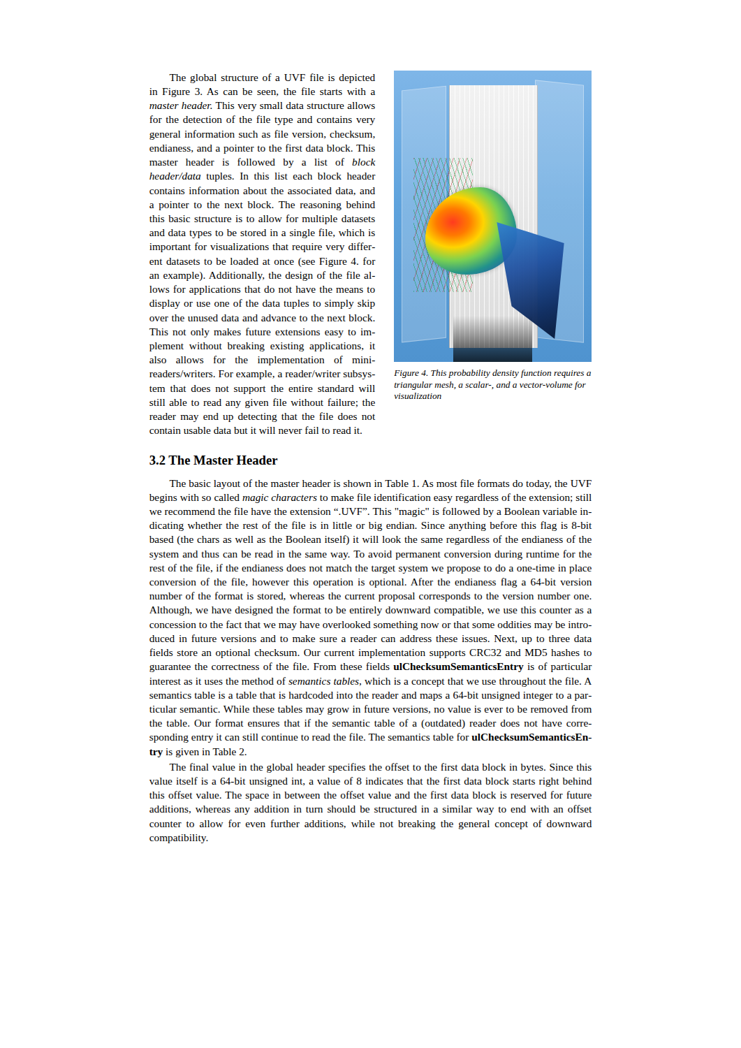The global structure of a UVF file is depicted in Figure 3. As can be seen, the file starts with a master header. This very small data structure allows for the detection of the file type and contains very general information such as file version, checksum, endianess, and a pointer to the first data block. This master header is followed by a list of block header/data tuples. In this list each block header contains information about the associated data, and a pointer to the next block. The reasoning behind this basic structure is to allow for multiple datasets and data types to be stored in a single file, which is important for visualizations that require very different datasets to be loaded at once (see Figure 4. for an example). Additionally, the design of the file allows for applications that do not have the means to display or use one of the data tuples to simply skip over the unused data and advance to the next block. This not only makes future extensions easy to implement without breaking existing applications, it also allows for the implementation of mini-readers/writers. For example, a reader/writer subsystem that does not support the entire standard will still able to read any given file without failure; the reader may end up detecting that the file does not contain usable data but it will never fail to read it.
Figure 4. This probability density function requires a triangular mesh, a scalar-, and a vector-volume for visualization
3.2 The Master Header
The basic layout of the master header is shown in Table 1. As most file formats do today, the UVF begins with so called magic characters to make file identification easy regardless of the extension; still we recommend the file have the extension “.UVF”. This "magic" is followed by a Boolean variable indicating whether the rest of the file is in little or big endian. Since anything before this flag is 8-bit based (the chars as well as the Boolean itself) it will look the same regardless of the endianess of the system and thus can be read in the same way. To avoid permanent conversion during runtime for the rest of the file, if the endianess does not match the target system we propose to do a one-time in place conversion of the file, however this operation is optional. After the endianess flag a 64-bit version number of the format is stored, whereas the current proposal corresponds to the version number one. Although, we have designed the format to be entirely downward compatible, we use this counter as a concession to the fact that we may have overlooked something now or that some oddities may be introduced in future versions and to make sure a reader can address these issues. Next, up to three data fields store an optional checksum. Our current implementation supports CRC32 and MD5 hashes to guarantee the correctness of the file. From these fields ulChecksumSemanticsEntry is of particular interest as it uses the method of semantics tables, which is a concept that we use throughout the file. A semantics table is a table that is hardcoded into the reader and maps a 64-bit unsigned integer to a particular semantic. While these tables may grow in future versions, no value is ever to be removed from the table. Our format ensures that if the semantic table of a (outdated) reader does not have corresponding entry it can still continue to read the file. The semantics table for ulChecksumSemanticsEntry is given in Table 2.
The final value in the global header specifies the offset to the first data block in bytes. Since this value itself is a 64-bit unsigned int, a value of 8 indicates that the first data block starts right behind this offset value. The space in between the offset value and the first data block is reserved for future additions, whereas any addition in turn should be structured in a similar way to end with an offset counter to allow for even further additions, while not breaking the general concept of downward compatibility.